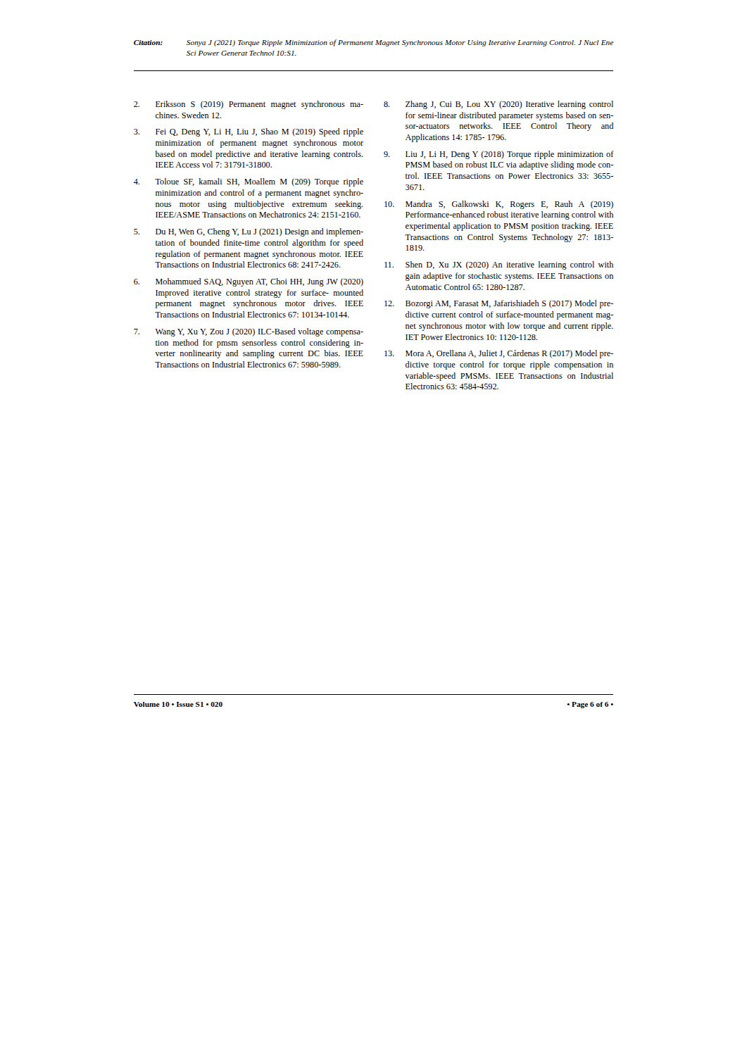Citation:
Sonya J (2021) Torque Ripple Minimization of Permanent Magnet Synchronous Motor Using Iterative Learning Control. J Nucl Ene Sci Power Generat Technol 10:S1.
2. Eriksson S (2019) Permanent magnet synchronous machines. Sweden 12.
3. Fei Q, Deng Y, Li H, Liu J, Shao M (2019) Speed ripple minimization of permanent magnet synchronous motor based on model predictive and iterative learning controls. IEEE Access vol 7: 31791-31800.
4. Toloue SF, kamali SH, Moallem M (209) Torque ripple minimization and control of a permanent magnet synchronous motor using multiobjective extremum seeking. IEEE/ASME Transactions on Mechatronics 24: 2151-2160.
5. Du H, Wen G, Cheng Y, Lu J (2021) Design and implementation of bounded finite-time control algorithm for speed regulation of permanent magnet synchronous motor. IEEE Transactions on Industrial Electronics 68: 2417-2426.
6. Mohammued SAQ, Nguyen AT, Choi HH, Jung JW (2020) Improved iterative control strategy for surface- mounted permanent magnet synchronous motor drives. IEEE Transactions on Industrial Electronics 67: 10134-10144.
7. Wang Y, Xu Y, Zou J (2020) ILC-Based voltage compensation method for pmsm sensorless control considering inverter nonlinearity and sampling current DC bias. IEEE Transactions on Industrial Electronics 67: 5980-5989.
8. Zhang J, Cui B, Lou XY (2020) Iterative learning control for semi-linear distributed parameter systems based on sensor-actuators networks. IEEE Control Theory and Applications 14: 1785- 1796.
9. Liu J, Li H, Deng Y (2018) Torque ripple minimization of PMSM based on robust ILC via adaptive sliding mode control. IEEE Transactions on Power Electronics 33: 3655-3671.
10. Mandra S, Galkowski K, Rogers E, Rauh A (2019) Performance-enhanced robust iterative learning control with experimental application to PMSM position tracking. IEEE Transactions on Control Systems Technology 27: 1813-1819.
11. Shen D, Xu JX (2020) An iterative learning control with gain adaptive for stochastic systems. IEEE Transactions on Automatic Control 65: 1280-1287.
12. Bozorgi AM, Farasat M, Jafarishiadeh S (2017) Model predictive current control of surface-mounted permanent magnet synchronous motor with low torque and current ripple. IET Power Electronics 10: 1120-1128.
13. Mora A, Orellana A, Juliet J, Cárdenas R (2017) Model predictive torque control for torque ripple compensation in variable-speed PMSMs. IEEE Transactions on Industrial Electronics 63: 4584-4592.
Volume 10 • Issue S1 • 020
• Page 6 of 6 •